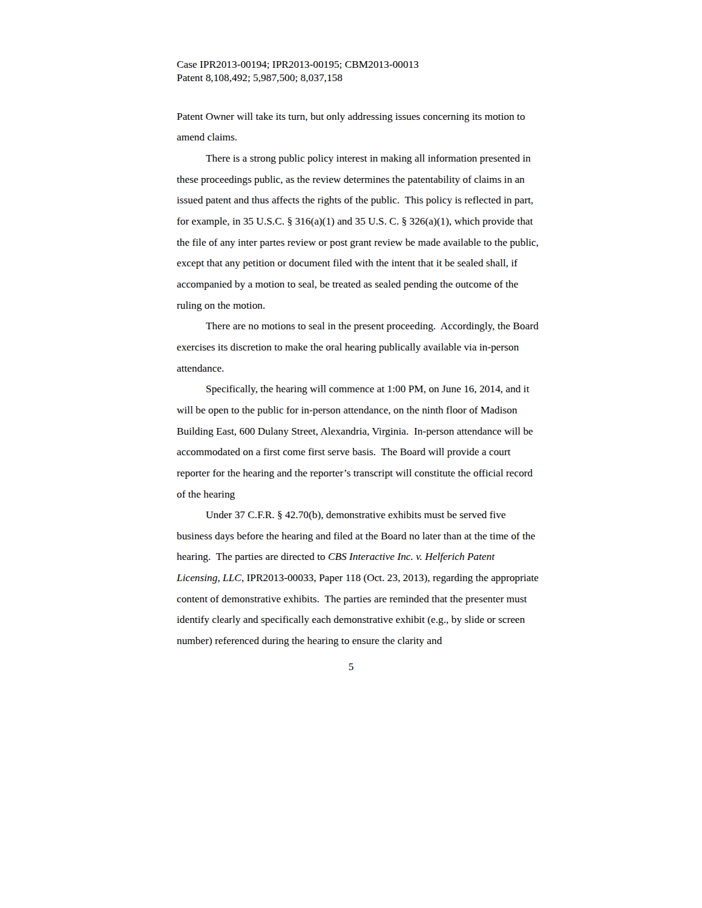Case IPR2013-00194; IPR2013-00195; CBM2013-00013
Patent 8,108,492; 5,987,500; 8,037,158
Patent Owner will take its turn, but only addressing issues concerning its motion to amend claims.
There is a strong public policy interest in making all information presented in these proceedings public, as the review determines the patentability of claims in an issued patent and thus affects the rights of the public. This policy is reflected in part, for example, in 35 U.S.C. § 316(a)(1) and 35 U.S. C. § 326(a)(1), which provide that the file of any inter partes review or post grant review be made available to the public, except that any petition or document filed with the intent that it be sealed shall, if accompanied by a motion to seal, be treated as sealed pending the outcome of the ruling on the motion.
There are no motions to seal in the present proceeding. Accordingly, the Board exercises its discretion to make the oral hearing publically available via in-person attendance.
Specifically, the hearing will commence at 1:00 PM, on June 16, 2014, and it will be open to the public for in-person attendance, on the ninth floor of Madison Building East, 600 Dulany Street, Alexandria, Virginia. In-person attendance will be accommodated on a first come first serve basis. The Board will provide a court reporter for the hearing and the reporter’s transcript will constitute the official record of the hearing
Under 37 C.F.R. § 42.70(b), demonstrative exhibits must be served five business days before the hearing and filed at the Board no later than at the time of the hearing. The parties are directed to CBS Interactive Inc. v. Helferich Patent Licensing, LLC, IPR2013-00033, Paper 118 (Oct. 23, 2013), regarding the appropriate content of demonstrative exhibits. The parties are reminded that the presenter must identify clearly and specifically each demonstrative exhibit (e.g., by slide or screen number) referenced during the hearing to ensure the clarity and
5